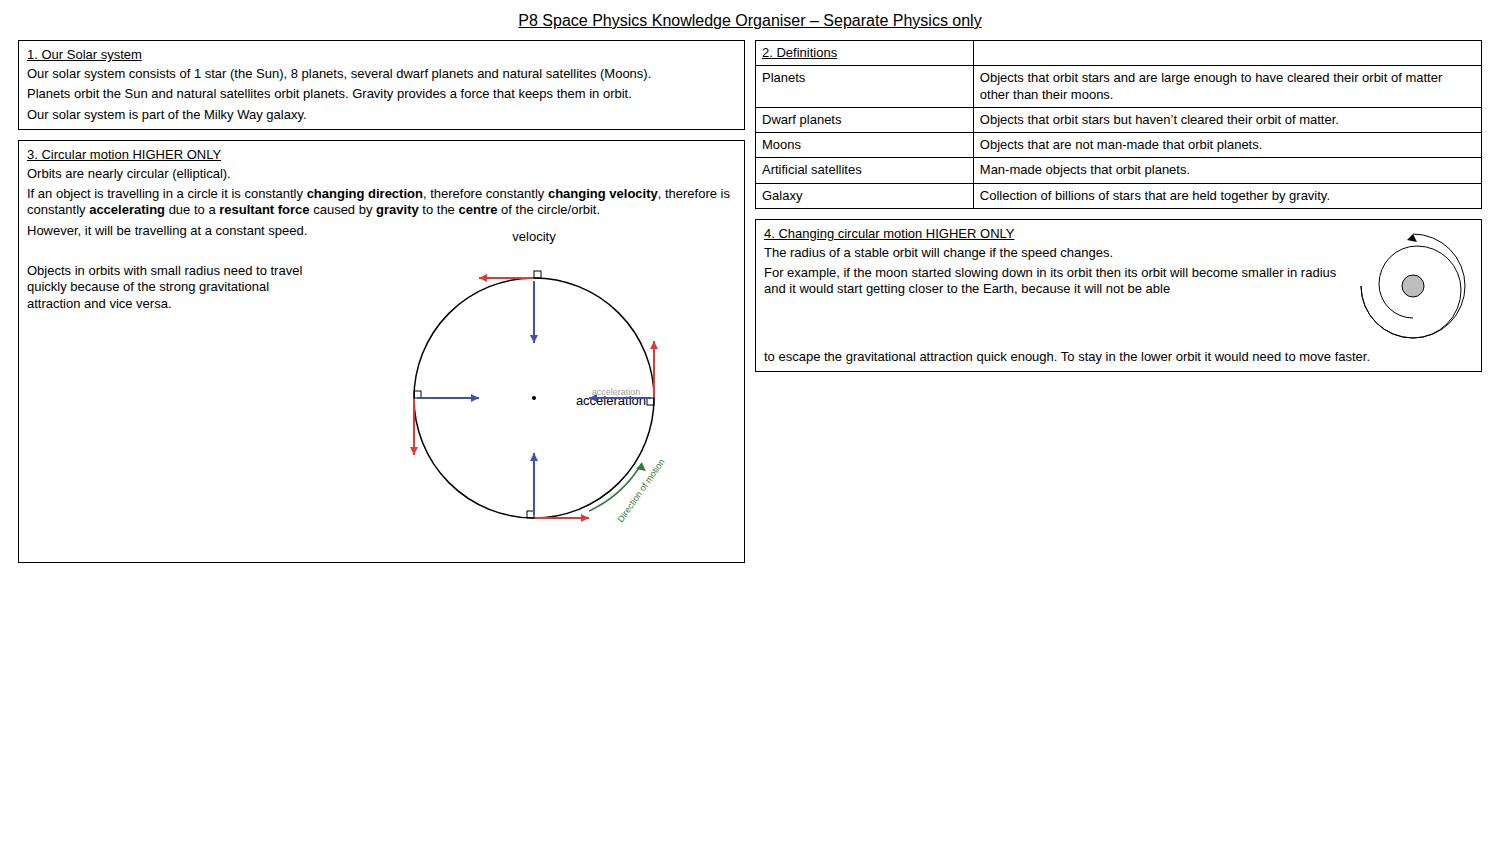P8 Space Physics Knowledge Organiser – Separate Physics only
1. Our Solar system
Our solar system consists of 1 star (the Sun), 8 planets, several dwarf planets and natural satellites (Moons).
Planets orbit the Sun and natural satellites orbit planets. Gravity provides a force that keeps them in orbit.
Our solar system is part of the Milky Way galaxy.
3. Circular motion HIGHER ONLY
Orbits are nearly circular (elliptical).
If an object is travelling in a circle it is constantly changing direction, therefore constantly changing velocity, therefore is constantly accelerating due to a resultant force caused by gravity to the centre of the circle/orbit.
However, it will be travelling at a constant speed.
Objects in orbits with small radius need to travel quickly because of the strong gravitational attraction and vice versa.
velocity acceleration acceleration Direction of motion
| 2. Definitions | |
| Planets | Objects that orbit stars and are large enough to have cleared their orbit of matter other than their moons. |
| Dwarf planets | Objects that orbit stars but haven’t cleared their orbit of matter. |
| Moons | Objects that are not man-made that orbit planets. |
| Artificial satellites | Man-made objects that orbit planets. |
| Galaxy | Collection of billions of stars that are held together by gravity. |
4. Changing circular motion HIGHER ONLY
The radius of a stable orbit will change if the speed changes.
For example, if the moon started slowing down in its orbit then its orbit will become smaller in radius and it would start getting closer to the Earth, because it will not be able
to escape the gravitational attraction quick enough. To stay in the lower orbit it would need to move faster.